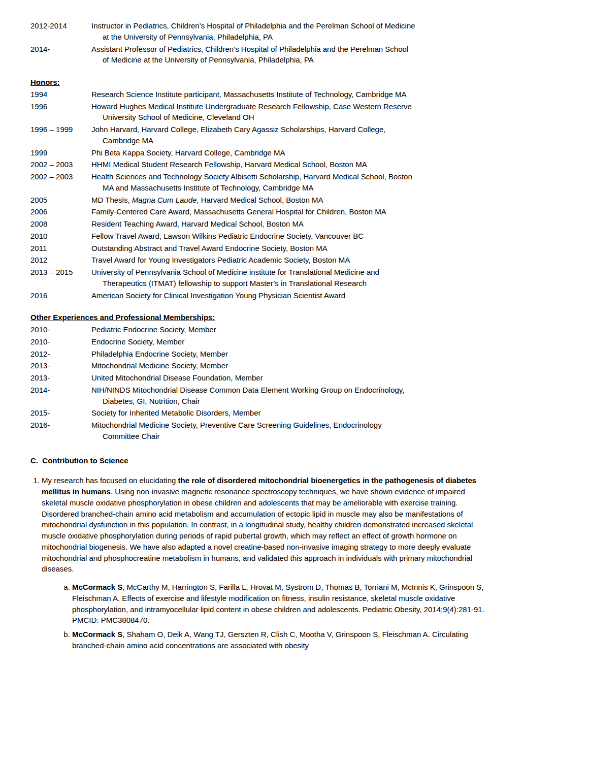2012-2014
Instructor in Pediatrics, Children’s Hospital of Philadelphia and the Perelman School of Medicineat the University of Pennsylvania, Philadelphia, PA
2014-
Assistant Professor of Pediatrics, Children’s Hospital of Philadelphia and the Perelman Schoolof Medicine at the University of Pennsylvania, Philadelphia, PA
Honors:
1994
Research Science Institute participant, Massachusetts Institute of Technology, Cambridge MA
1996
Howard Hughes Medical Institute Undergraduate Research Fellowship, Case Western ReserveUniversity School of Medicine, Cleveland OH
1996 – 1999
John Harvard, Harvard College, Elizabeth Cary Agassiz Scholarships, Harvard College,Cambridge MA
1999
Phi Beta Kappa Society, Harvard College, Cambridge MA
2002 – 2003
HHMI Medical Student Research Fellowship, Harvard Medical School, Boston MA
2002 – 2003
Health Sciences and Technology Society Albisetti Scholarship, Harvard Medical School, BostonMA and Massachusetts Institute of Technology, Cambridge MA
2005
MD Thesis, Magna Cum Laude, Harvard Medical School, Boston MA
2006
Family-Centered Care Award, Massachusetts General Hospital for Children, Boston MA
2008
Resident Teaching Award, Harvard Medical School, Boston MA
2010
Fellow Travel Award, Lawson Wilkins Pediatric Endocrine Society, Vancouver BC
2011
Outstanding Abstract and Travel Award Endocrine Society, Boston MA
2012
Travel Award for Young Investigators Pediatric Academic Society, Boston MA
2013 – 2015
University of Pennsylvania School of Medicine institute for Translational Medicine andTherapeutics (ITMAT) fellowship to support Master’s in Translational Research
2016
American Society for Clinical Investigation Young Physician Scientist Award
Other Experiences and Professional Memberships:
2010-
Pediatric Endocrine Society, Member
2010-
Endocrine Society, Member
2012-
Philadelphia Endocrine Society, Member
2013-
Mitochondrial Medicine Society, Member
2013-
United Mitochondrial Disease Foundation, Member
2014-
NIH/NINDS Mitochondrial Disease Common Data Element Working Group on Endocrinology,Diabetes, GI, Nutrition, Chair
2015-
Society for Inherited Metabolic Disorders, Member
2016-
Mitochondrial Medicine Society, Preventive Care Screening Guidelines, EndocrinologyCommittee Chair
C. Contribution to Science
My research has focused on elucidating the role of disordered mitochondrial bioenergetics in the pathogenesis of diabetes mellitus in humans. Using non-invasive magnetic resonance spectroscopy techniques, we have shown evidence of impaired skeletal muscle oxidative phosphorylation in obese children and adolescents that may be ameliorable with exercise training. Disordered branched-chain amino acid metabolism and accumulation of ectopic lipid in muscle may also be manifestations of mitochondrial dysfunction in this population. In contrast, in a longitudinal study, healthy children demonstrated increased skeletal muscle oxidative phosphorylation during periods of rapid pubertal growth, which may reflect an effect of growth hormone on mitochondrial biogenesis. We have also adapted a novel creatine-based non-invasive imaging strategy to more deeply evaluate mitochondrial and phosphocreatine metabolism in humans, and validated this approach in individuals with primary mitochondrial diseases.
McCormack S, McCarthy M, Harrington S, Farilla L, Hrovat M, Systrom D, Thomas B, Torriani M, McInnis K, Grinspoon S, Fleischman A. Effects of exercise and lifestyle modification on fitness, insulin resistance, skeletal muscle oxidative phosphorylation, and intramyocellular lipid content in obese children and adolescents. Pediatric Obesity, 2014;9(4):281-91. PMCID: PMC3808470.
McCormack S, Shaham O, Deik A, Wang TJ, Gerszten R, Clish C, Mootha V, Grinspoon S, Fleischman A. Circulating branched-chain amino acid concentrations are associated with obesity